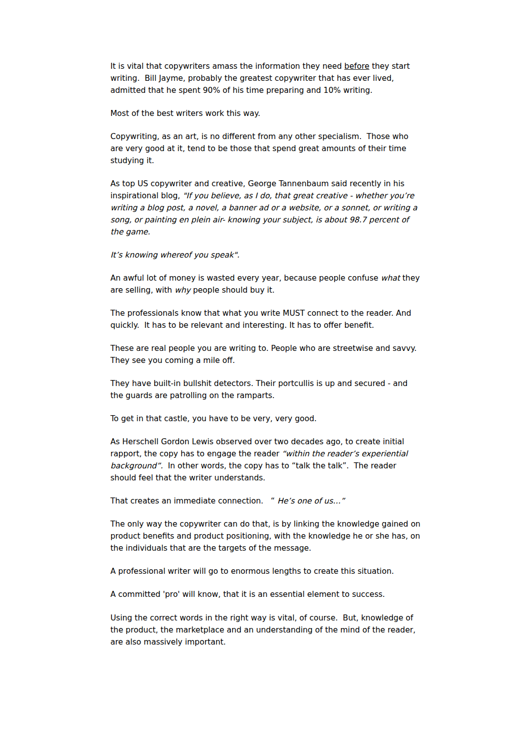It is vital that copywriters amass the information they need before they start writing. Bill Jayme, probably the greatest copywriter that has ever lived, admitted that he spent 90% of his time preparing and 10% writing.
Most of the best writers work this way.
Copywriting, as an art, is no different from any other specialism. Those who are very good at it, tend to be those that spend great amounts of their time studying it.
As top US copywriter and creative, George Tannenbaum said recently in his inspirational blog, "If you believe, as I do, that great creative - whether you’re writing a blog post, a novel, a banner ad or a website, or a sonnet, or writing a song, or painting en plein air- knowing your subject, is about 98.7 percent of the game.
It’s knowing whereof you speak".
An awful lot of money is wasted every year, because people confuse what they are selling, with why people should buy it.
The professionals know that what you write MUST connect to the reader. And quickly. It has to be relevant and interesting. It has to offer benefit.
These are real people you are writing to. People who are streetwise and savvy. They see you coming a mile off.
They have built-in bullshit detectors. Their portcullis is up and secured - and the guards are patrolling on the ramparts.
To get in that castle, you have to be very, very good.
As Herschell Gordon Lewis observed over two decades ago, to create initial rapport, the copy has to engage the reader “within the reader’s experiential background”. In other words, the copy has to “talk the talk”. The reader should feel that the writer understands.
That creates an immediate connection. “ He’s one of us…”
The only way the copywriter can do that, is by linking the knowledge gained on product benefits and product positioning, with the knowledge he or she has, on the individuals that are the targets of the message.
A professional writer will go to enormous lengths to create this situation.
A committed 'pro' will know, that it is an essential element to success.
Using the correct words in the right way is vital, of course. But, knowledge of the product, the marketplace and an understanding of the mind of the reader, are also massively important.